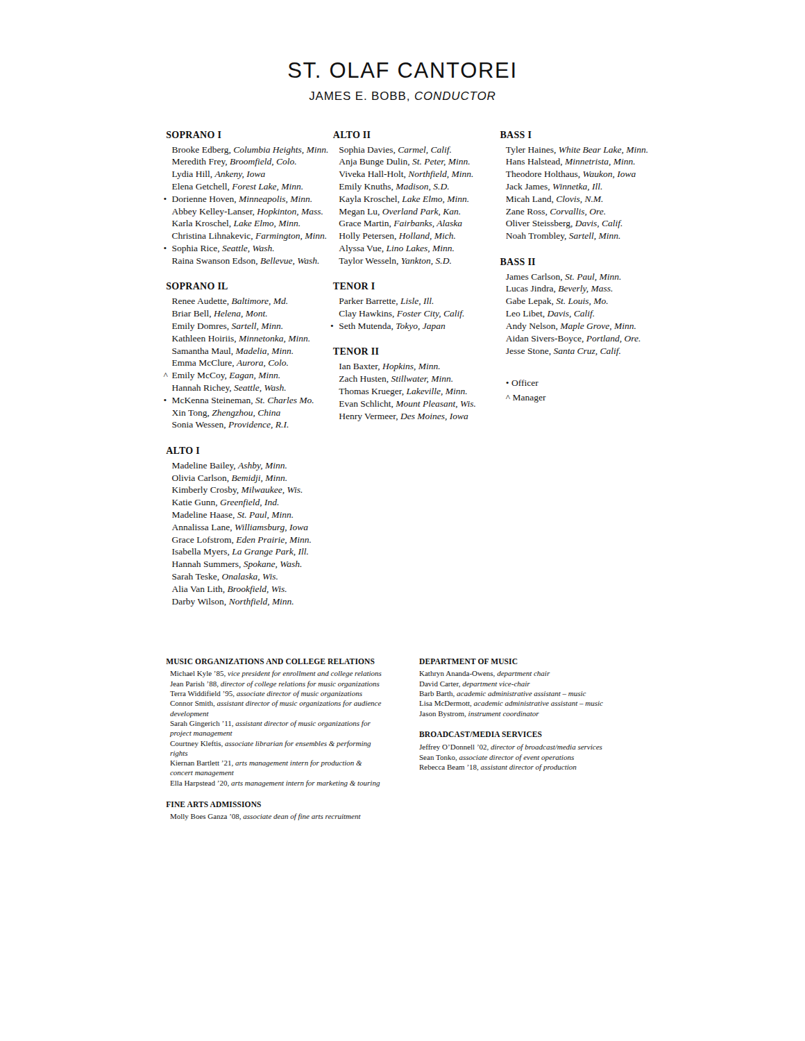ST. OLAF CANTOREI
JAMES E. BOBB, CONDUCTOR
Soprano I
Brooke Edberg, Columbia Heights, Minn.
Meredith Frey, Broomfield, Colo.
Lydia Hill, Ankeny, Iowa
Elena Getchell, Forest Lake, Minn.
•Dorienne Hoven, Minneapolis, Minn.
Abbey Kelley-Lanser, Hopkinton, Mass.
Karla Kroschel, Lake Elmo, Minn.
Christina Lihnakevic, Farmington, Minn.
•Sophia Rice, Seattle, Wash.
Raina Swanson Edson, Bellevue, Wash.
Soprano Il
Renee Audette, Baltimore, Md.
Briar Bell, Helena, Mont.
Emily Domres, Sartell, Minn.
Kathleen Hoiriis, Minnetonka, Minn.
Samantha Maul, Madelia, Minn.
Emma McClure, Aurora, Colo.
^Emily McCoy, Eagan, Minn.
Hannah Richey, Seattle, Wash.
•McKenna Steineman, St. Charles Mo.
Xin Tong, Zhengzhou, China
Sonia Wessen, Providence, R.I.
Alto I
Madeline Bailey, Ashby, Minn.
Olivia Carlson, Bemidji, Minn.
Kimberly Crosby, Milwaukee, Wis.
Katie Gunn, Greenfield, Ind.
Madeline Haase, St. Paul, Minn.
Annalissa Lane, Williamsburg, Iowa
Grace Lofstrom, Eden Prairie, Minn.
Isabella Myers, La Grange Park, Ill.
Hannah Summers, Spokane, Wash.
Sarah Teske, Onalaska, Wis.
Alia Van Lith, Brookfield, Wis.
Darby Wilson, Northfield, Minn.
Alto II
Sophia Davies, Carmel, Calif.
Anja Bunge Dulin, St. Peter, Minn.
Viveka Hall-Holt, Northfield, Minn.
Emily Knuths, Madison, S.D.
Kayla Kroschel, Lake Elmo, Minn.
Megan Lu, Overland Park, Kan.
Grace Martin, Fairbanks, Alaska
Holly Petersen, Holland, Mich.
Alyssa Vue, Lino Lakes, Minn.
Taylor Wesseln, Yankton, S.D.
Tenor I
Parker Barrette, Lisle, Ill.
Clay Hawkins, Foster City, Calif.
•Seth Mutenda, Tokyo, Japan
Tenor II
Ian Baxter, Hopkins, Minn.
Zach Husten, Stillwater, Minn.
Thomas Krueger, Lakeville, Minn.
Evan Schlicht, Mount Pleasant, Wis.
Henry Vermeer, Des Moines, Iowa
Bass I
Tyler Haines, White Bear Lake, Minn.
Hans Halstead, Minnetrista, Minn.
Theodore Holthaus, Waukon, Iowa
Jack James, Winnetka, Ill.
Micah Land, Clovis, N.M.
Zane Ross, Corvallis, Ore.
Oliver Steissberg, Davis, Calif.
Noah Trombley, Sartell, Minn.
Bass II
James Carlson, St. Paul, Minn.
Lucas Jindra, Beverly, Mass.
Gabe Lepak, St. Louis, Mo.
Leo Libet, Davis, Calif.
Andy Nelson, Maple Grove, Minn.
Aidan Sivers-Boyce, Portland, Ore.
Jesse Stone, Santa Cruz, Calif.
• Officer
^ Manager
Music Organizations and College Relations
Michael Kyle ’85, vice president for enrollment and college relations
Jean Parish ’88, director of college relations for music organizations
Terra Widdifield ’95, associate director of music organizations
Connor Smith, assistant director of music organizations for audience development
Sarah Gingerich ’11, assistant director of music organizations for project management
Courtney Kleftis, associate librarian for ensembles & performing rights
Kiernan Bartlett ’21, arts management intern for production & concert management
Ella Harpstead ’20, arts management intern for marketing & touring
Fine Arts Admissions
Molly Boes Ganza ’08, associate dean of fine arts recruitment
Department of Music
Kathryn Ananda-Owens, department chair
David Carter, department vice-chair
Barb Barth, academic administrative assistant – music
Lisa McDermott, academic administrative assistant – music
Jason Bystrom, instrument coordinator
Broadcast/Media Services
Jeffrey O’Donnell ’02, director of broadcast/media services
Sean Tonko, associate director of event operations
Rebecca Beam ’18, assistant director of production